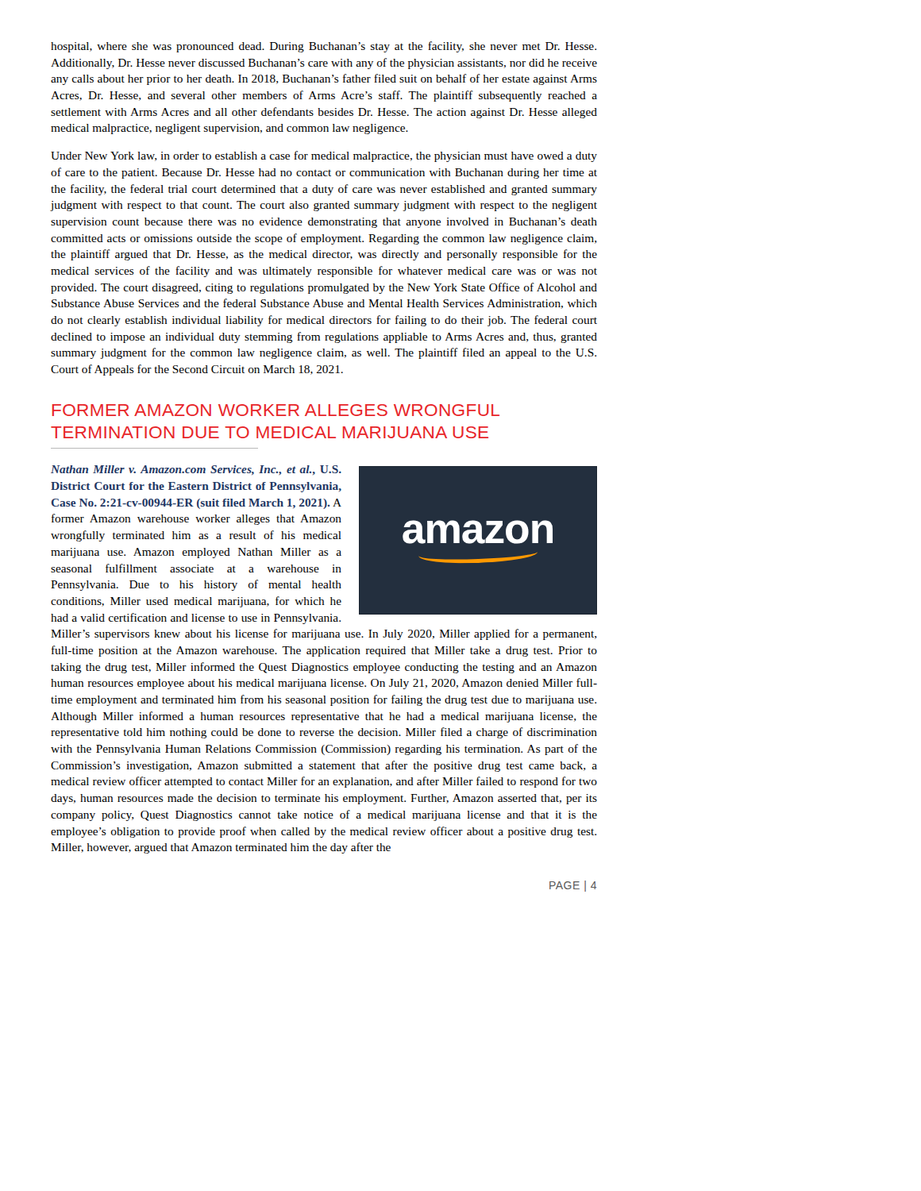hospital, where she was pronounced dead. During Buchanan’s stay at the facility, she never met Dr. Hesse. Additionally, Dr. Hesse never discussed Buchanan’s care with any of the physician assistants, nor did he receive any calls about her prior to her death. In 2018, Buchanan’s father filed suit on behalf of her estate against Arms Acres, Dr. Hesse, and several other members of Arms Acre’s staff. The plaintiff subsequently reached a settlement with Arms Acres and all other defendants besides Dr. Hesse. The action against Dr. Hesse alleged medical malpractice, negligent supervision, and common law negligence.
Under New York law, in order to establish a case for medical malpractice, the physician must have owed a duty of care to the patient. Because Dr. Hesse had no contact or communication with Buchanan during her time at the facility, the federal trial court determined that a duty of care was never established and granted summary judgment with respect to that count. The court also granted summary judgment with respect to the negligent supervision count because there was no evidence demonstrating that anyone involved in Buchanan’s death committed acts or omissions outside the scope of employment. Regarding the common law negligence claim, the plaintiff argued that Dr. Hesse, as the medical director, was directly and personally responsible for the medical services of the facility and was ultimately responsible for whatever medical care was or was not provided. The court disagreed, citing to regulations promulgated by the New York State Office of Alcohol and Substance Abuse Services and the federal Substance Abuse and Mental Health Services Administration, which do not clearly establish individual liability for medical directors for failing to do their job. The federal court declined to impose an individual duty stemming from regulations appliable to Arms Acres and, thus, granted summary judgment for the common law negligence claim, as well. The plaintiff filed an appeal to the U.S. Court of Appeals for the Second Circuit on March 18, 2021.
Former Amazon Worker Alleges Wrongful Termination Due to Medical Marijuana Use
amazon
Nathan Miller v. Amazon.com Services, Inc., et al., U.S. District Court for the Eastern District of Pennsylvania, Case No. 2:21-cv-00944-ER (suit filed March 1, 2021). A former Amazon warehouse worker alleges that Amazon wrongfully terminated him as a result of his medical marijuana use. Amazon employed Nathan Miller as a seasonal fulfillment associate at a warehouse in Pennsylvania. Due to his history of mental health conditions, Miller used medical marijuana, for which he had a valid certification and license to use in Pennsylvania. Miller’s supervisors knew about his license for marijuana use. In July 2020, Miller applied for a permanent, full-time position at the Amazon warehouse. The application required that Miller take a drug test. Prior to taking the drug test, Miller informed the Quest Diagnostics employee conducting the testing and an Amazon human resources employee about his medical marijuana license. On July 21, 2020, Amazon denied Miller full-time employment and terminated him from his seasonal position for failing the drug test due to marijuana use. Although Miller informed a human resources representative that he had a medical marijuana license, the representative told him nothing could be done to reverse the decision. Miller filed a charge of discrimination with the Pennsylvania Human Relations Commission (Commission) regarding his termination. As part of the Commission’s investigation, Amazon submitted a statement that after the positive drug test came back, a medical review officer attempted to contact Miller for an explanation, and after Miller failed to respond for two days, human resources made the decision to terminate his employment. Further, Amazon asserted that, per its company policy, Quest Diagnostics cannot take notice of a medical marijuana license and that it is the employee’s obligation to provide proof when called by the medical review officer about a positive drug test. Miller, however, argued that Amazon terminated him the day after the
PAGE | 4